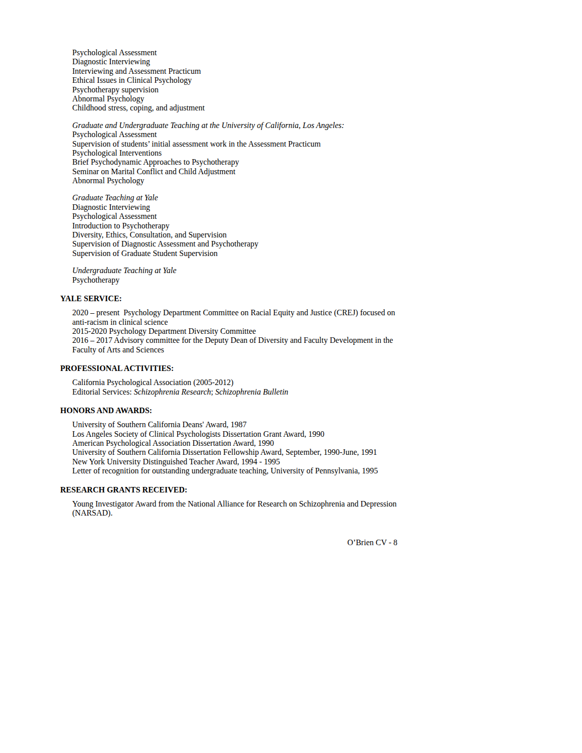Psychological Assessment
Diagnostic Interviewing
Interviewing and Assessment Practicum
Ethical Issues in Clinical Psychology
Psychotherapy supervision
Abnormal Psychology
Childhood stress, coping, and adjustment
Graduate and Undergraduate Teaching at the University of California, Los Angeles:
Psychological Assessment
Supervision of students’ initial assessment work in the Assessment Practicum
Psychological Interventions
Brief Psychodynamic Approaches to Psychotherapy
Seminar on Marital Conflict and Child Adjustment
Abnormal Psychology
Graduate Teaching at Yale
Diagnostic Interviewing
Psychological Assessment
Introduction to Psychotherapy
Diversity, Ethics, Consultation, and Supervision
Supervision of Diagnostic Assessment and Psychotherapy
Supervision of Graduate Student Supervision
Undergraduate Teaching at Yale
Psychotherapy
YALE SERVICE:
2020 – present Psychology Department Committee on Racial Equity and Justice (CREJ) focused on anti-racism in clinical science
2015-2020 Psychology Department Diversity Committee
2016 – 2017 Advisory committee for the Deputy Dean of Diversity and Faculty Development in the Faculty of Arts and Sciences
PROFESSIONAL ACTIVITIES:
California Psychological Association (2005-2012)
Editorial Services: Schizophrenia Research; Schizophrenia Bulletin
HONORS AND AWARDS:
University of Southern California Deans' Award, 1987
Los Angeles Society of Clinical Psychologists Dissertation Grant Award, 1990
American Psychological Association Dissertation Award, 1990
University of Southern California Dissertation Fellowship Award, September, 1990-June, 1991
New York University Distinguished Teacher Award, 1994 - 1995
Letter of recognition for outstanding undergraduate teaching, University of Pennsylvania, 1995
RESEARCH GRANTS RECEIVED:
Young Investigator Award from the National Alliance for Research on Schizophrenia and Depression (NARSAD).
O’Brien CV - 8